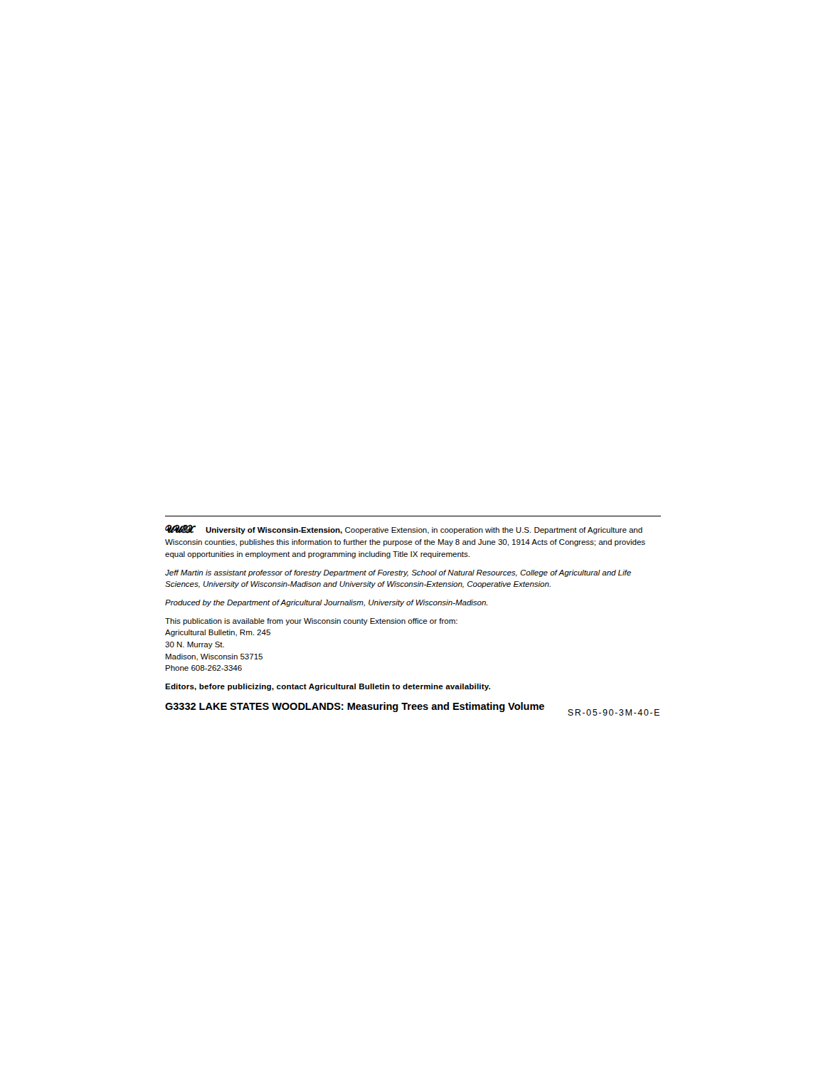𝓤𝓤𝓔𝓧 University of Wisconsin-Extension, Cooperative Extension, in cooperation with the U.S. Department of Agriculture and Wisconsin counties, publishes this information to further the purpose of the May 8 and June 30, 1914 Acts of Congress; and provides equal opportunities in employment and programming including Title IX requirements.
Jeff Martin is assistant professor of forestry Department of Forestry, School of Natural Resources, College of Agricultural and Life Sciences, University of Wisconsin-Madison and University of Wisconsin-Extension, Cooperative Extension.
Produced by the Department of Agricultural Journalism, University of Wisconsin-Madison.
This publication is available from your Wisconsin county Extension office or from: Agricultural Bulletin, Rm. 245 30 N. Murray St. Madison, Wisconsin 53715 Phone 608-262-3346
Editors, before publicizing, contact Agricultural Bulletin to determine availability.
G3332 LAKE STATES WOODLANDS: Measuring Trees and Estimating Volume
SR-05-90-3M-40-E